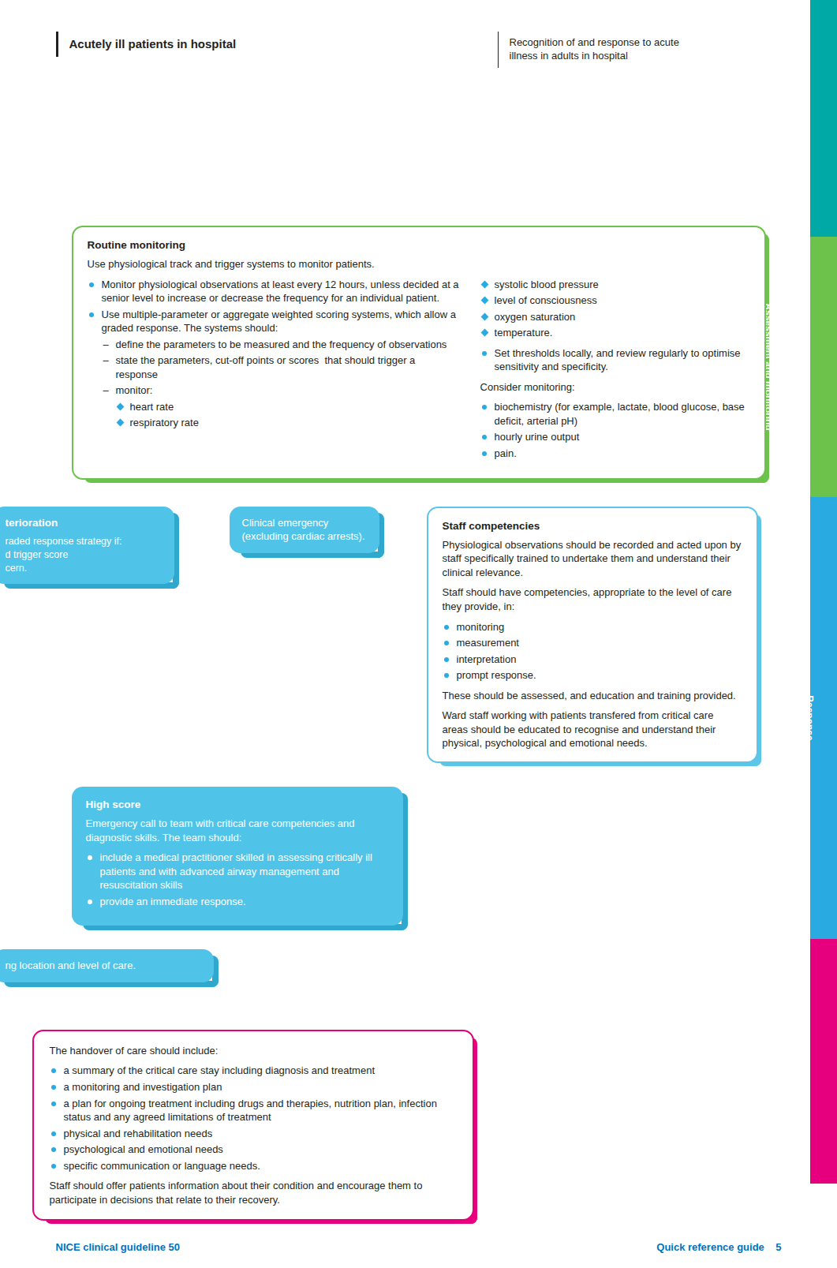Assessment and monitoring
Response
Critical care
Acutely ill patients in hospital
Recognition of and response to acute
illness in adults in hospital
Routine monitoring
Use physiological track and trigger systems to monitor patients.
Monitor physiological observations at least every 12 hours, unless decided at a senior level to increase or decrease the frequency for an individual patient.
Use multiple-parameter or aggregate weighted scoring systems, which allow a graded response. The systems should:
define the parameters to be measured and the frequency of observations
state the parameters, cut-off points or scores that should trigger a response
monitor:
heart rate
respiratory rate
systolic blood pressure
level of consciousness
oxygen saturation
temperature.
Set thresholds locally, and review regularly to optimise sensitivity and specificity.
Consider monitoring:
biochemistry (for example, lactate, blood glucose, base deficit, arterial pH)
hourly urine output
pain.
terioration
raded response strategy if:
d trigger score
cern.
Clinical emergency (excluding cardiac arrests).
Staff competencies
Physiological observations should be recorded and acted upon by staff specifically trained to undertake them and understand their clinical relevance.
Staff should have competencies, appropriate to the level of care they provide, in:
monitoring
measurement
interpretation
prompt response.
These should be assessed, and education and training provided.
Ward staff working with patients transfered from critical care areas should be educated to recognise and understand their physical, psychological and emotional needs.
High score
Emergency call to team with critical care competencies and diagnostic skills. The team should:
include a medical practitioner skilled in assessing critically ill patients and with advanced airway management and resuscitation skills
provide an immediate response.
ng location and level of care.
The handover of care should include:
a summary of the critical care stay including diagnosis and treatment
a monitoring and investigation plan
a plan for ongoing treatment including drugs and therapies, nutrition plan, infection status and any agreed limitations of treatment
physical and rehabilitation needs
psychological and emotional needs
specific communication or language needs.
Staff should offer patients information about their condition and encourage them to participate in decisions that relate to their recovery.
NICE clinical guideline 50
Quick reference guide 5